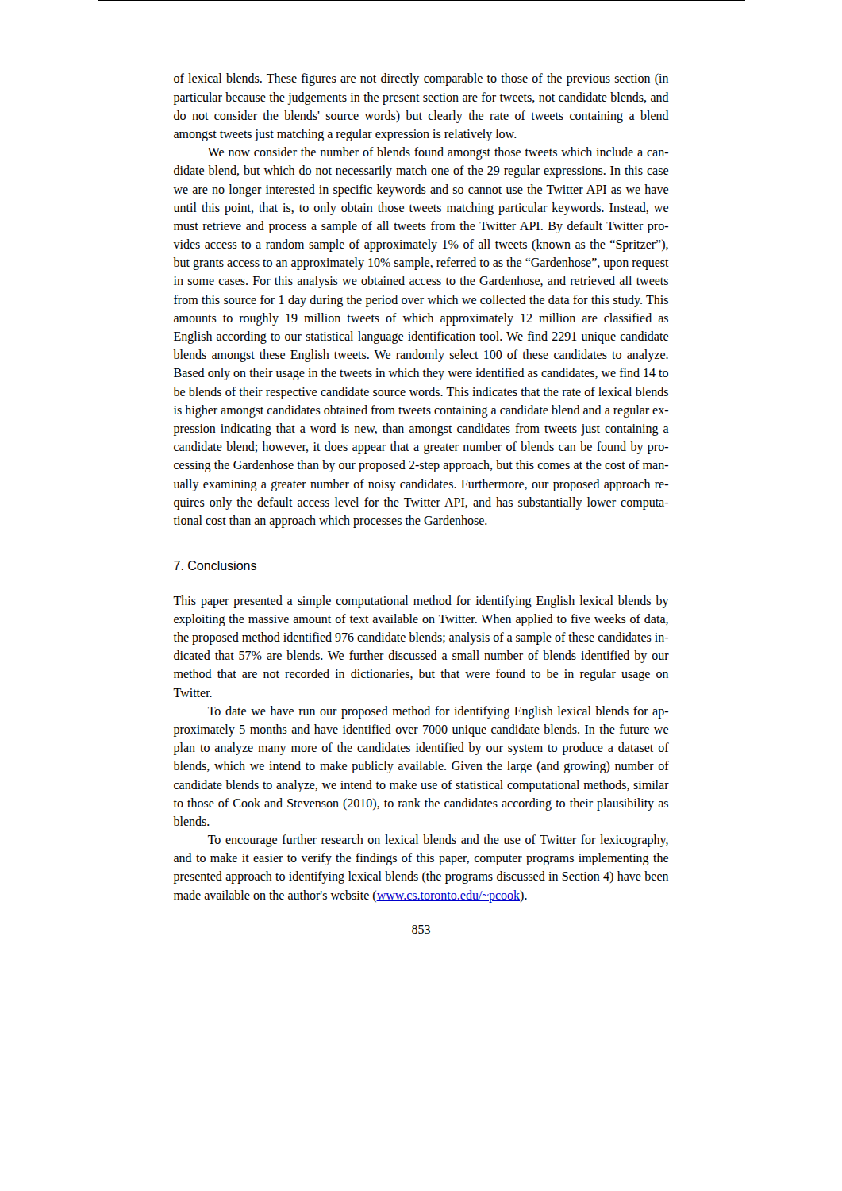of lexical blends. These figures are not directly comparable to those of the previous section (in particular because the judgements in the present section are for tweets, not candidate blends, and do not consider the blends' source words) but clearly the rate of tweets containing a blend amongst tweets just matching a regular expression is relatively low.
We now consider the number of blends found amongst those tweets which include a candidate blend, but which do not necessarily match one of the 29 regular expressions. In this case we are no longer interested in specific keywords and so cannot use the Twitter API as we have until this point, that is, to only obtain those tweets matching particular keywords. Instead, we must retrieve and process a sample of all tweets from the Twitter API. By default Twitter provides access to a random sample of approximately 1% of all tweets (known as the “Spritzer”), but grants access to an approximately 10% sample, referred to as the “Gardenhose”, upon request in some cases. For this analysis we obtained access to the Gardenhose, and retrieved all tweets from this source for 1 day during the period over which we collected the data for this study. This amounts to roughly 19 million tweets of which approximately 12 million are classified as English according to our statistical language identification tool. We find 2291 unique candidate blends amongst these English tweets. We randomly select 100 of these candidates to analyze. Based only on their usage in the tweets in which they were identified as candidates, we find 14 to be blends of their respective candidate source words. This indicates that the rate of lexical blends is higher amongst candidates obtained from tweets containing a candidate blend and a regular expression indicating that a word is new, than amongst candidates from tweets just containing a candidate blend; however, it does appear that a greater number of blends can be found by processing the Gardenhose than by our proposed 2-step approach, but this comes at the cost of manually examining a greater number of noisy candidates. Furthermore, our proposed approach requires only the default access level for the Twitter API, and has substantially lower computational cost than an approach which processes the Gardenhose.
7. Conclusions
This paper presented a simple computational method for identifying English lexical blends by exploiting the massive amount of text available on Twitter. When applied to five weeks of data, the proposed method identified 976 candidate blends; analysis of a sample of these candidates indicated that 57% are blends. We further discussed a small number of blends identified by our method that are not recorded in dictionaries, but that were found to be in regular usage on Twitter.
To date we have run our proposed method for identifying English lexical blends for approximately 5 months and have identified over 7000 unique candidate blends. In the future we plan to analyze many more of the candidates identified by our system to produce a dataset of blends, which we intend to make publicly available. Given the large (and growing) number of candidate blends to analyze, we intend to make use of statistical computational methods, similar to those of Cook and Stevenson (2010), to rank the candidates according to their plausibility as blends.
To encourage further research on lexical blends and the use of Twitter for lexicography, and to make it easier to verify the findings of this paper, computer programs implementing the presented approach to identifying lexical blends (the programs discussed in Section 4) have been made available on the author's website (www.cs.toronto.edu/~pcook).
853